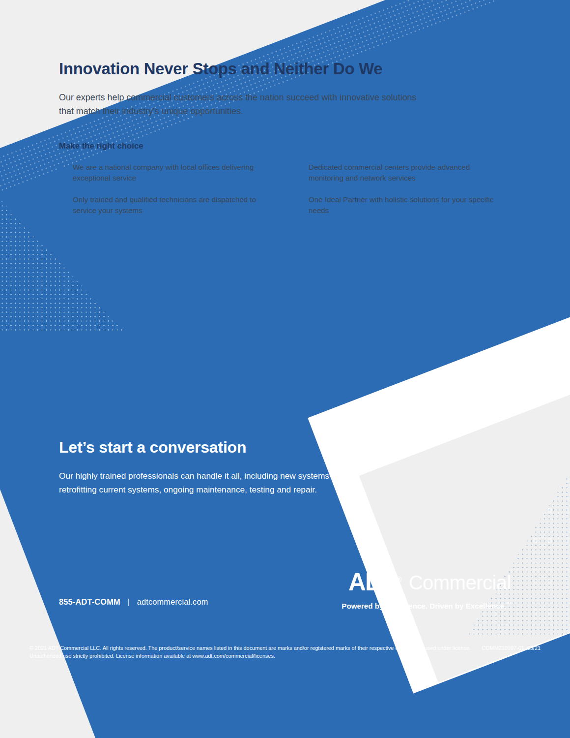Innovation Never Stops and Neither Do We
Our experts help commercial customers across the nation succeed with innovative solutions that match their industry’s unique opportunities.
Make the right choice
We are a national company with local offices delivering exceptional service
Only trained and qualified technicians are dispatched to service your systems
Dedicated commercial centers provide advanced monitoring and network services
One Ideal Partner with holistic solutions for your specific needs
Let’s start a conversation
Our highly trained professionals can handle it all, including new systems or retrofitting current systems, ongoing maintenance, testing and repair.
855-ADT-COMM | adtcommercial.com
ADT® Commercial
Powered by Experience. Driven by Excellence.™
© 2021 ADT Commercial LLC. All rights reserved. The product/service names listed in this document are marks and/or registered marks of their respective owners and used under license. Unauthorized use strictly prohibited. License information available at www.adt.com/commercial/licenses.
COMM210097-01 05/21